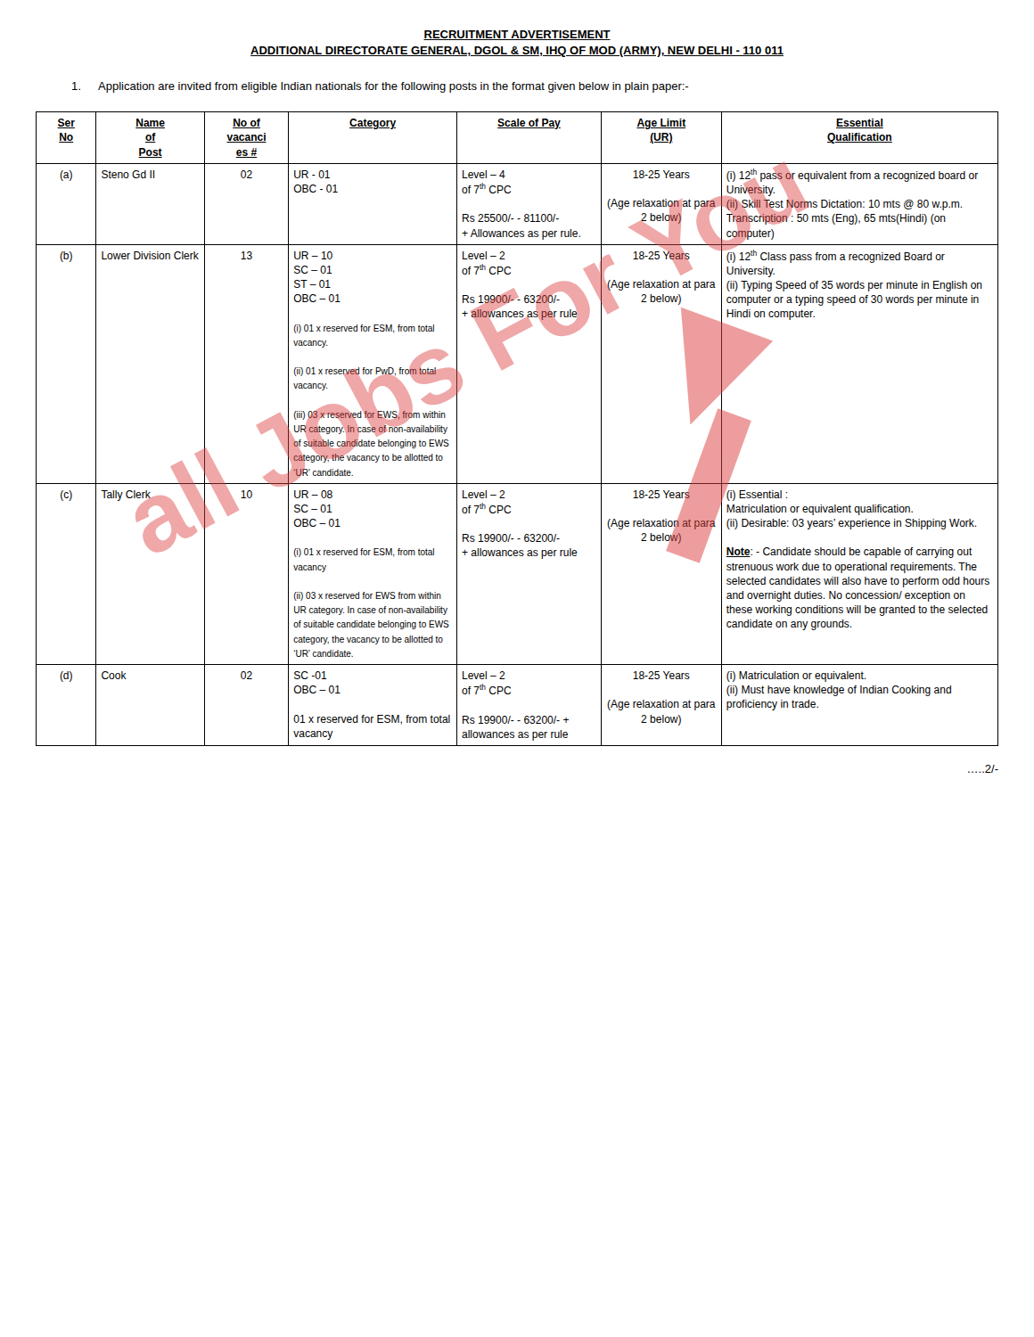all Jobs For You
RECRUITMENT ADVERTISEMENT
ADDITIONAL DIRECTORATE GENERAL, DGOL & SM, IHQ OF MOD (ARMY), NEW DELHI - 110 011
1. Application are invited from eligible Indian nationals for the following posts in the format given below in plain paper:-
| Ser No | Name of Post | No of vacanci es # | Category | Scale of Pay | Age Limit (UR) | Essential Qualification |
| --- | --- | --- | --- | --- | --- | --- |
| (a) | Steno Gd II | 02 | UR - 01 OBC - 01 | Level – 4 of 7 th CPC Rs 25500/- - 81100/- + Allowances as per rule. | 18-25 Years (Age relaxation at para 2 below) | (i) 12 th pass or equivalent from a recognized board or University. (ii) Skill Test Norms Dictation: 10 mts @ 80 w.p.m. Transcription : 50 mts (Eng), 65 mts(Hindi) (on computer) |
| (b) | Lower Division Clerk | 13 | UR – 10 SC – 01 ST – 01 OBC – 01 (i) 01 x reserved for ESM, from total vacancy. (ii) 01 x reserved for PwD, from total vacancy. (iii) 03 x reserved for EWS, from within UR category. In case of non-availability of suitable candidate belonging to EWS category, the vacancy to be allotted to ‘UR’ candidate. | Level – 2 of 7 th CPC Rs 19900/- - 63200/- + allowances as per rule | 18-25 Years (Age relaxation at para 2 below) | (i) 12 th Class pass from a recognized Board or University. (ii) Typing Speed of 35 words per minute in English on computer or a typing speed of 30 words per minute in Hindi on computer. |
| (c) | Tally Clerk | 10 | UR – 08 SC – 01 OBC – 01 (i) 01 x reserved for ESM, from total vacancy (ii) 03 x reserved for EWS from within UR category. In case of non-availability of suitable candidate belonging to EWS category, the vacancy to be allotted to ‘UR’ candidate. | Level – 2 of 7 th CPC Rs 19900/- - 63200/- + allowances as per rule | 18-25 Years (Age relaxation at para 2 below) | (i) Essential : Matriculation or equivalent qualification. (ii) Desirable: 03 years’ experience in Shipping Work. Note : - Candidate should be capable of carrying out strenuous work due to operational requirements. The selected candidates will also have to perform odd hours and overnight duties. No concession/ exception on these working conditions will be granted to the selected candidate on any grounds. |
| (d) | Cook | 02 | SC -01 OBC – 01 01 x reserved for ESM, from total vacancy | Level – 2 of 7 th CPC Rs 19900/- - 63200/- + allowances as per rule | 18-25 Years (Age relaxation at para 2 below) | (i) Matriculation or equivalent. (ii) Must have knowledge of Indian Cooking and proficiency in trade. |
…..2/-